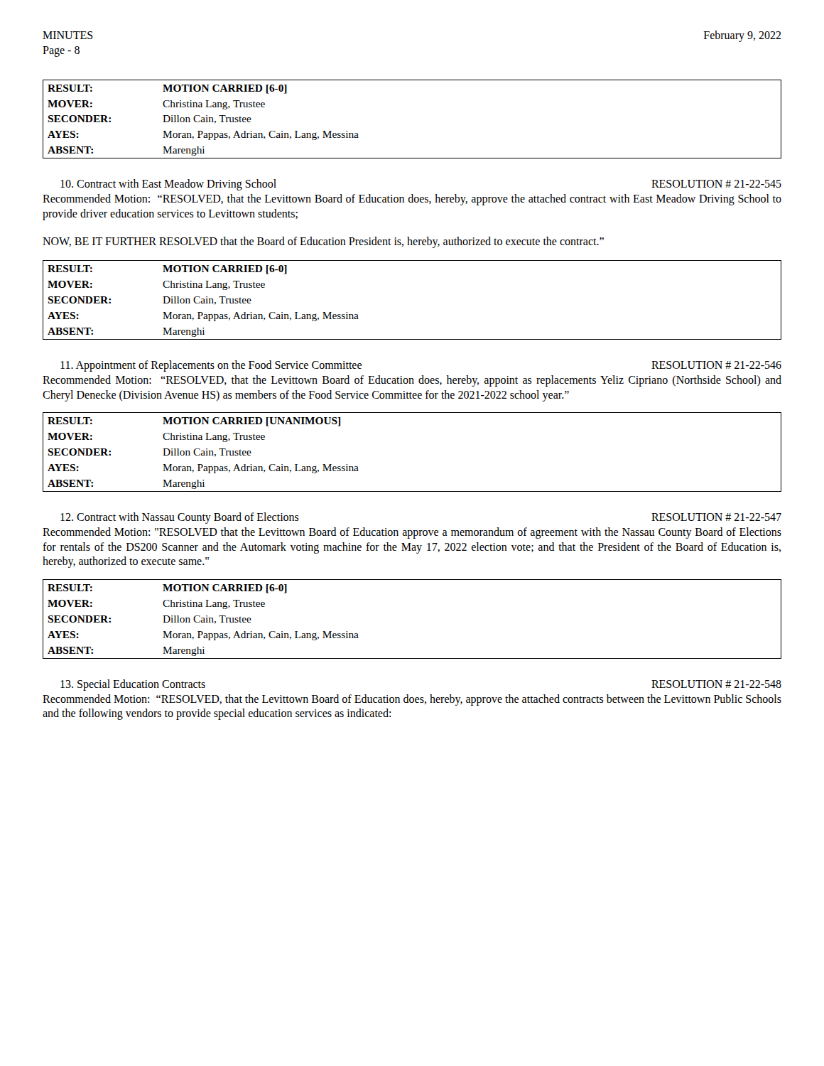MINUTES
Page - 8
February 9, 2022
| RESULT: | MOTION CARRIED [6-0] |
| MOVER: | Christina Lang, Trustee |
| SECONDER: | Dillon Cain, Trustee |
| AYES: | Moran, Pappas, Adrian, Cain, Lang, Messina |
| ABSENT: | Marenghi |
10. Contract with East Meadow Driving School RESOLUTION # 21-22-545
Recommended Motion: “RESOLVED, that the Levittown Board of Education does, hereby, approve the attached contract with East Meadow Driving School to provide driver education services to Levittown students;
NOW, BE IT FURTHER RESOLVED that the Board of Education President is, hereby, authorized to execute the contract.”
| RESULT: | MOTION CARRIED [6-0] |
| MOVER: | Christina Lang, Trustee |
| SECONDER: | Dillon Cain, Trustee |
| AYES: | Moran, Pappas, Adrian, Cain, Lang, Messina |
| ABSENT: | Marenghi |
11. Appointment of Replacements on the Food Service Committee RESOLUTION # 21-22-546
Recommended Motion: “RESOLVED, that the Levittown Board of Education does, hereby, appoint as replacements Yeliz Cipriano (Northside School) and Cheryl Denecke (Division Avenue HS) as members of the Food Service Committee for the 2021-2022 school year.”
| RESULT: | MOTION CARRIED [UNANIMOUS] |
| MOVER: | Christina Lang, Trustee |
| SECONDER: | Dillon Cain, Trustee |
| AYES: | Moran, Pappas, Adrian, Cain, Lang, Messina |
| ABSENT: | Marenghi |
12. Contract with Nassau County Board of Elections RESOLUTION # 21-22-547
Recommended Motion: "RESOLVED that the Levittown Board of Education approve a memorandum of agreement with the Nassau County Board of Elections for rentals of the DS200 Scanner and the Automark voting machine for the May 17, 2022 election vote; and that the President of the Board of Education is, hereby, authorized to execute same."
| RESULT: | MOTION CARRIED [6-0] |
| MOVER: | Christina Lang, Trustee |
| SECONDER: | Dillon Cain, Trustee |
| AYES: | Moran, Pappas, Adrian, Cain, Lang, Messina |
| ABSENT: | Marenghi |
13. Special Education Contracts RESOLUTION # 21-22-548
Recommended Motion: “RESOLVED, that the Levittown Board of Education does, hereby, approve the attached contracts between the Levittown Public Schools and the following vendors to provide special education services as indicated: